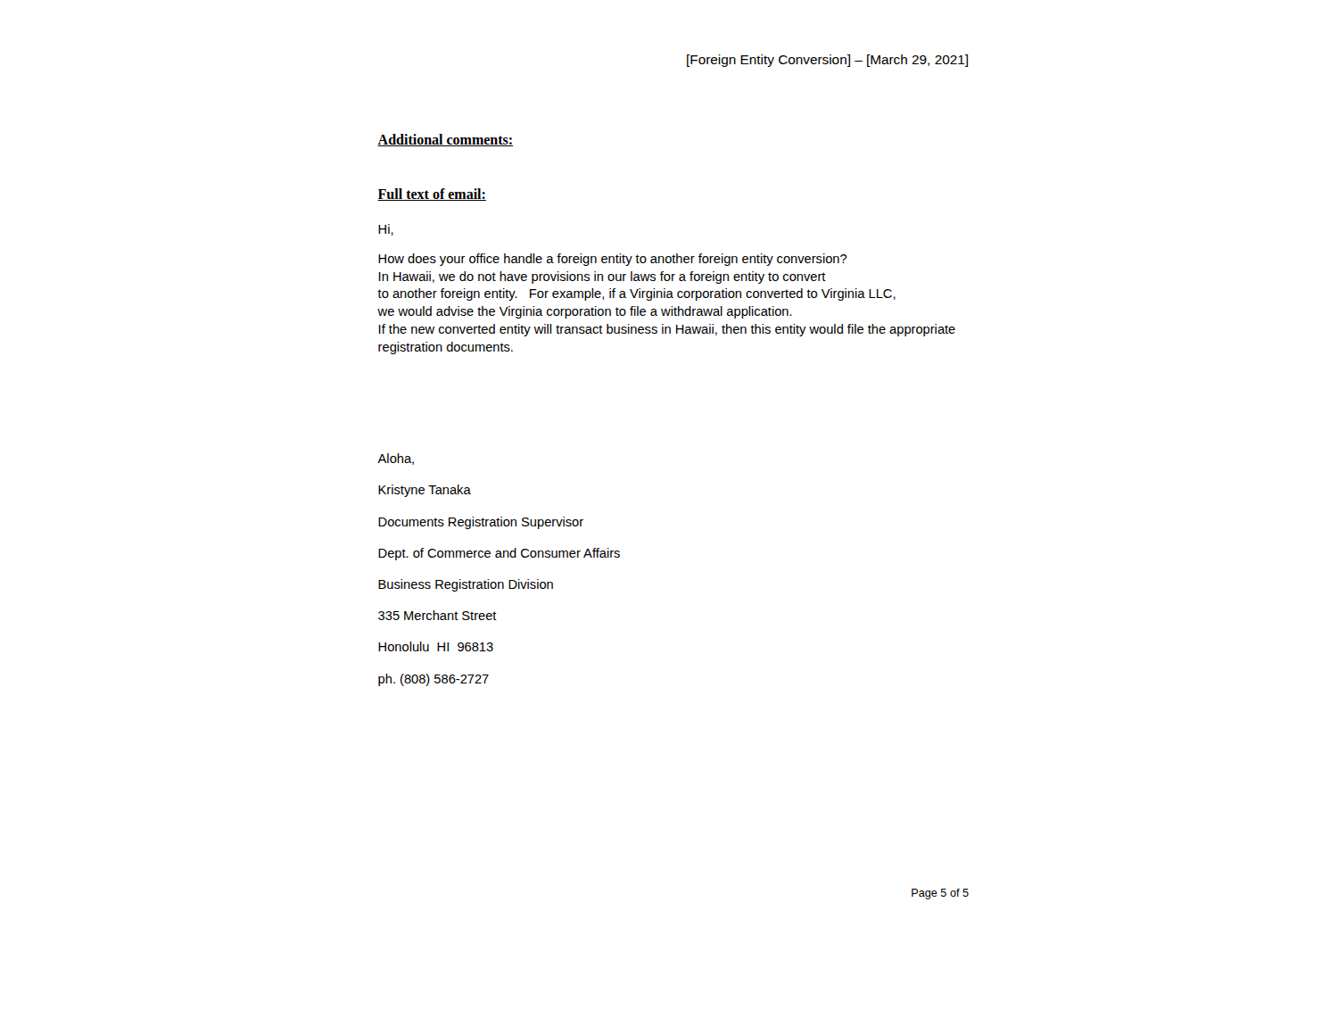[Foreign Entity Conversion] – [March 29, 2021]
Additional comments:
Full text of email:
Hi,
How does your office handle a foreign entity to another foreign entity conversion?
In Hawaii, we do not have provisions in our laws for a foreign entity to convert
to another foreign entity. For example, if a Virginia corporation converted to Virginia LLC,
we would advise the Virginia corporation to file a withdrawal application.
If the new converted entity will transact business in Hawaii, then this entity would file the appropriate registration documents.
Aloha,
Kristyne Tanaka
Documents Registration Supervisor
Dept. of Commerce and Consumer Affairs
Business Registration Division
335 Merchant Street
Honolulu HI 96813
ph. (808) 586-2727
Page 5 of 5